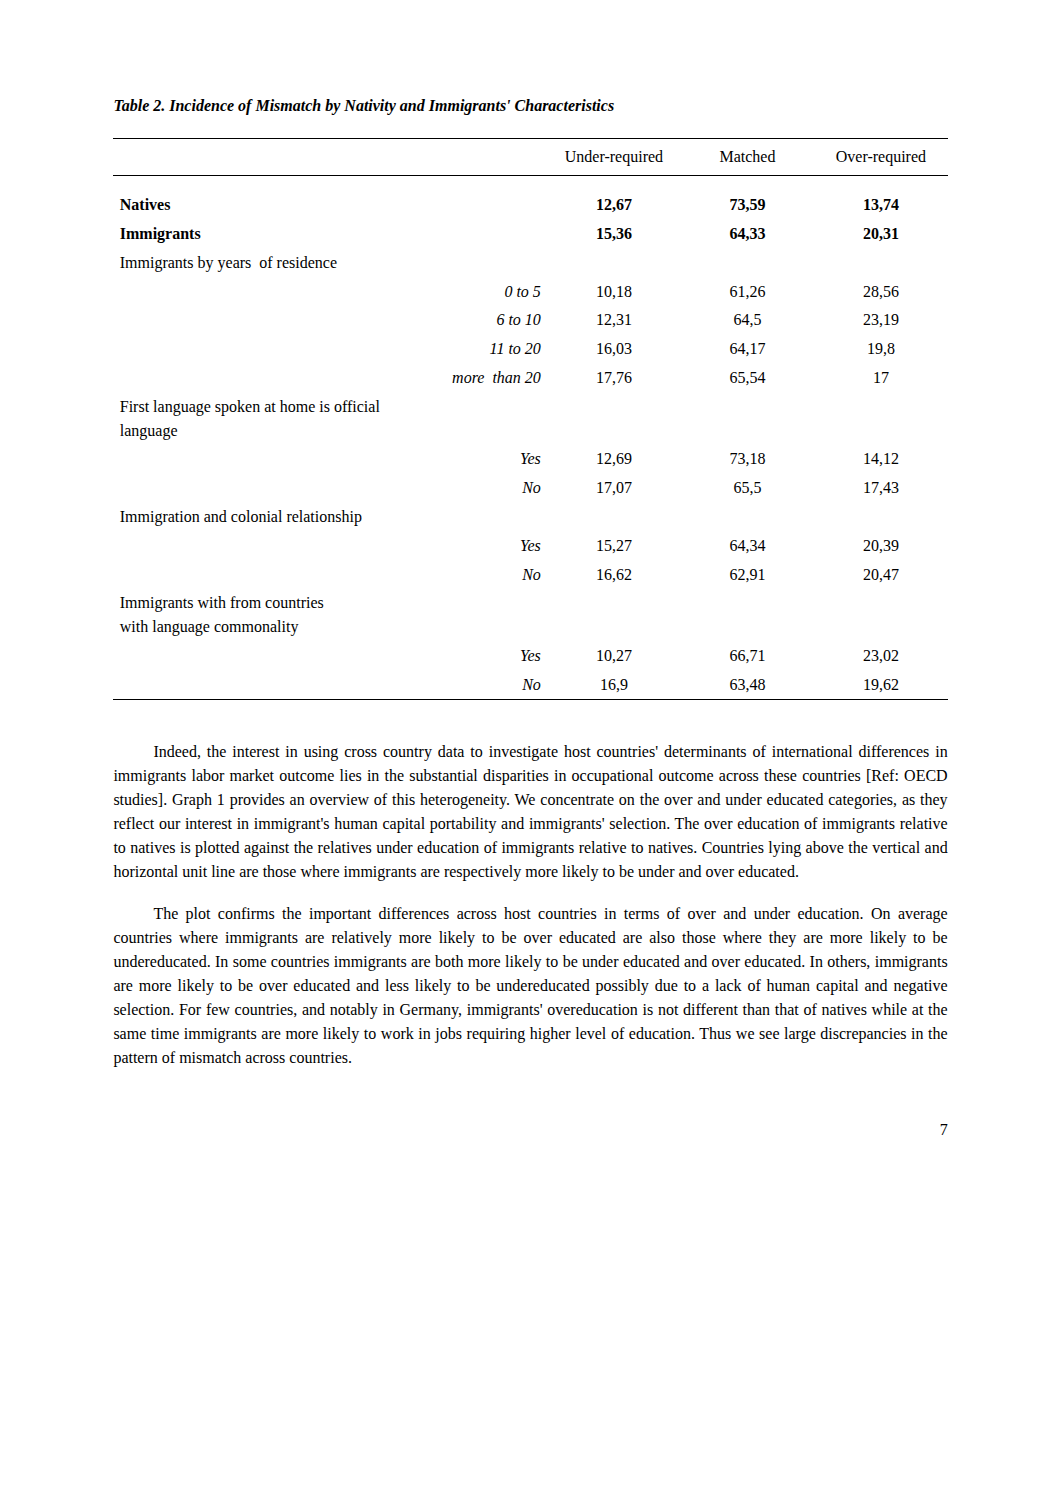Table 2. Incidence of Mismatch by Nativity and Immigrants' Characteristics
| | Under-required | Matched | Over-required |
| --- | --- | --- | --- |
| Natives | 12,67 | 73,59 | 13,74 |
| Immigrants | 15,36 | 64,33 | 20,31 |
| Immigrants by years of residence | | | |
| | 0 to 5 | 10,18 | 61,26 | 28,56 |
| | 6 to 10 | 12,31 | 64,5 | 23,19 |
| | 11 to 20 | 16,03 | 64,17 | 19,8 |
| | more than 20 | 17,76 | 65,54 | 17 |
| First language spoken at home is official language | | | |
| | Yes | 12,69 | 73,18 | 14,12 |
| | No | 17,07 | 65,5 | 17,43 |
| Immigration and colonial relationship | | | |
| | Yes | 15,27 | 64,34 | 20,39 |
| | No | 16,62 | 62,91 | 20,47 |
| Immigrants with from countries with language commonality | | | |
| | Yes | 10,27 | 66,71 | 23,02 |
| | No | 16,9 | 63,48 | 19,62 |
Indeed, the interest in using cross country data to investigate host countries' determinants of international differences in immigrants labor market outcome lies in the substantial disparities in occupational outcome across these countries [Ref: OECD studies]. Graph 1 provides an overview of this heterogeneity. We concentrate on the over and under educated categories, as they reflect our interest in immigrant's human capital portability and immigrants' selection. The over education of immigrants relative to natives is plotted against the relatives under education of immigrants relative to natives. Countries lying above the vertical and horizontal unit line are those where immigrants are respectively more likely to be under and over educated.
The plot confirms the important differences across host countries in terms of over and under education. On average countries where immigrants are relatively more likely to be over educated are also those where they are more likely to be undereducated. In some countries immigrants are both more likely to be under educated and over educated. In others, immigrants are more likely to be over educated and less likely to be undereducated possibly due to a lack of human capital and negative selection. For few countries, and notably in Germany, immigrants' overeducation is not different than that of natives while at the same time immigrants are more likely to work in jobs requiring higher level of education. Thus we see large discrepancies in the pattern of mismatch across countries.
7